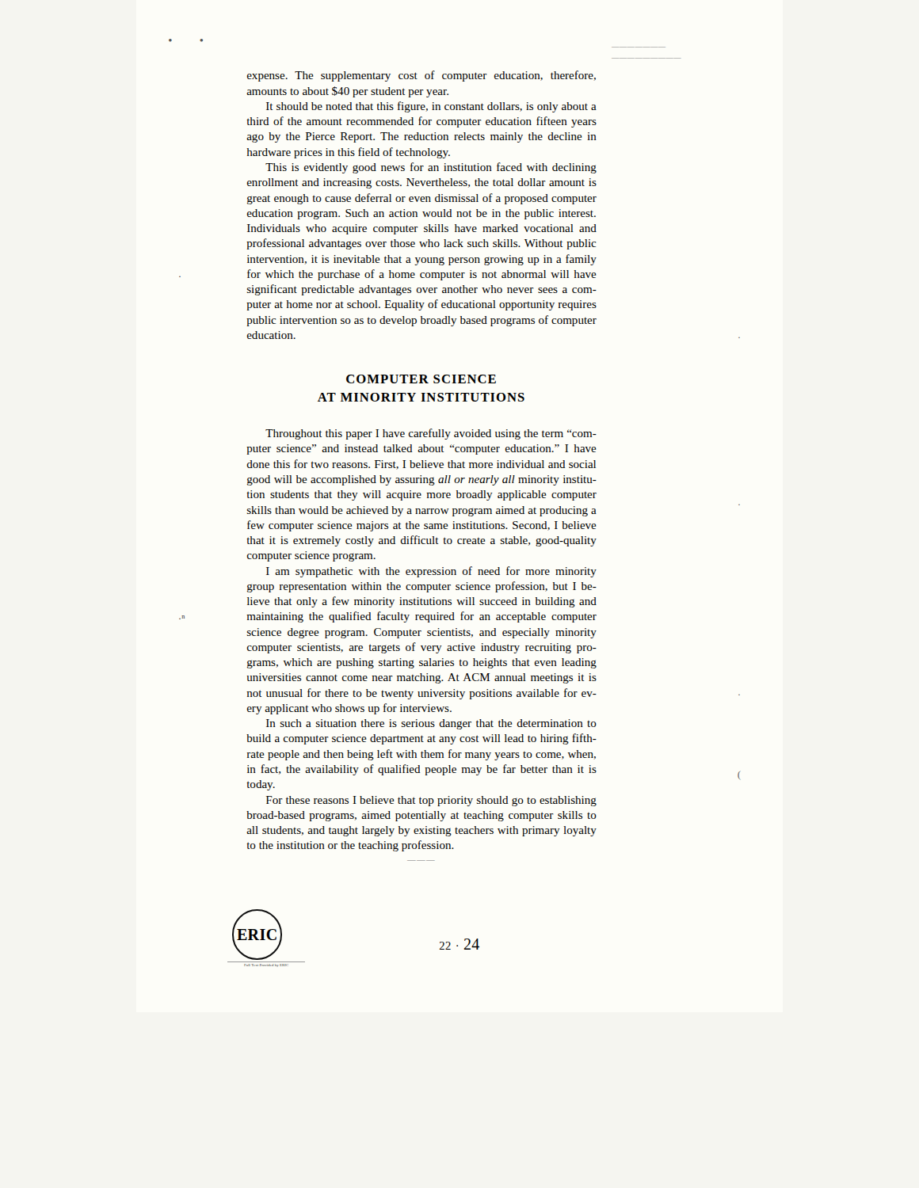• •
——————— —————————
·
·ⁿ
·
·
·
(
expense. The supplementary cost of computer education, therefore, amounts to about $40 per student per year.
It should be noted that this figure, in constant dollars, is only about a third of the amount recommended for computer education fifteen years ago by the Pierce Report. The reduction relects mainly the decline in hardware prices in this field of technology.
This is evidently good news for an institution faced with declining enrollment and increasing costs. Nevertheless, the total dollar amount is great enough to cause deferral or even dismissal of a proposed computer education program. Such an action would not be in the public interest. Individuals who acquire computer skills have marked vocational and professional advantages over those who lack such skills. Without public intervention, it is inevitable that a young person growing up in a family for which the purchase of a home computer is not abnormal will have significant predictable advantages over another who never sees a computer at home nor at school. Equality of educational opportunity requires public intervention so as to develop broadly based programs of computer education.
Computer Science
at Minority Institutions
Throughout this paper I have carefully avoided using the term “computer science” and instead talked about “computer education.” I have done this for two reasons. First, I believe that more individual and social good will be accomplished by assuring all or nearly all minority institution students that they will acquire more broadly applicable computer skills than would be achieved by a narrow program aimed at producing a few computer science majors at the same institutions. Second, I believe that it is extremely costly and difficult to create a stable, good-quality computer science program.
I am sympathetic with the expression of need for more minority group representation within the computer science profession, but I believe that only a few minority institutions will succeed in building and maintaining the qualified faculty required for an acceptable computer science degree program. Computer scientists, and especially minority computer scientists, are targets of very active industry recruiting programs, which are pushing starting salaries to heights that even leading universities cannot come near matching. At ACM annual meetings it is not unusual for there to be twenty university positions available for every applicant who shows up for interviews.
In such a situation there is serious danger that the determination to build a computer science department at any cost will lead to hiring fifth-rate people and then being left with them for many years to come, when, in fact, the availability of qualified people may be far better than it is today.
For these reasons I believe that top priority should go to establishing broad-based programs, aimed potentially at teaching computer skills to all students, and taught largely by existing teachers with primary loyalty to the institution or the teaching profession.
———
ERIC
Full Text Provided by ERIC
22·24